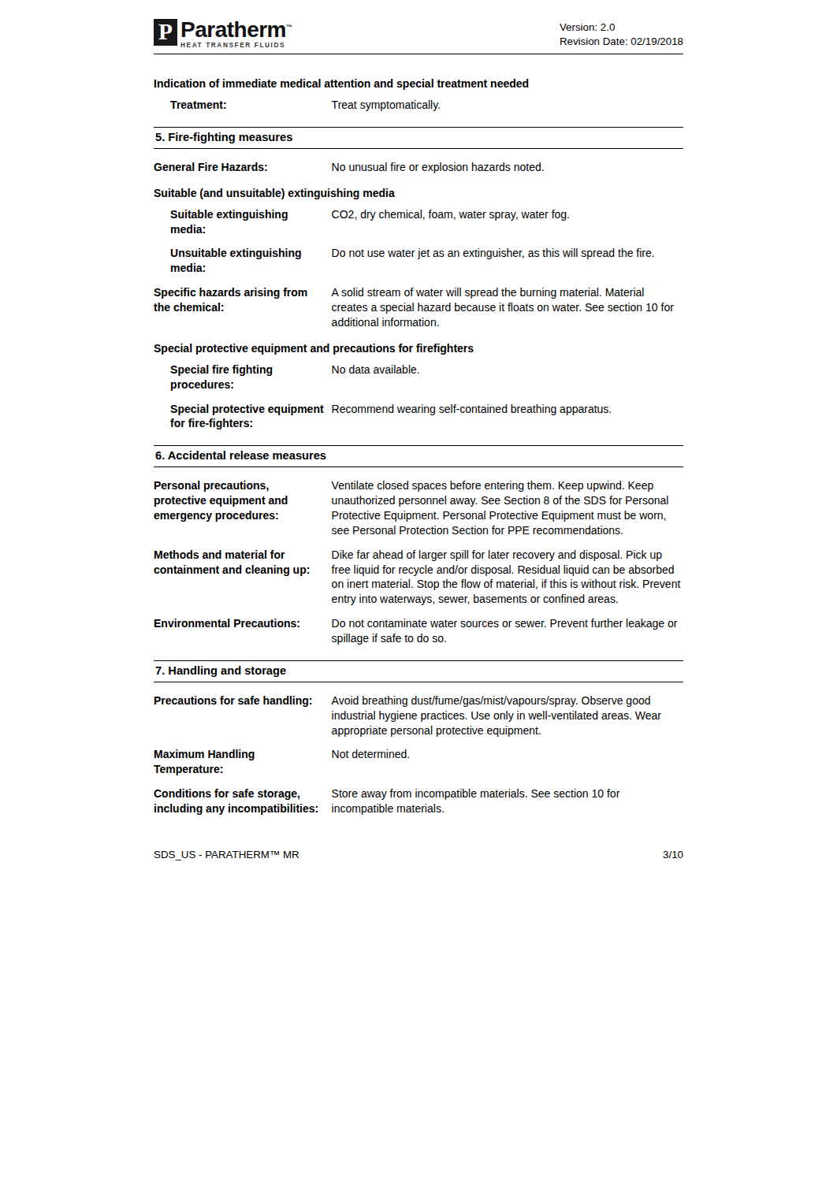P
Paratherm™
HEAT TRANSFER FLUIDS
Version: 2.0
Revision Date: 02/19/2018
Indication of immediate medical attention and special treatment needed
Treatment:
Treat symptomatically.
5. Fire-fighting measures
General Fire Hazards:
No unusual fire or explosion hazards noted.
Suitable (and unsuitable) extinguishing media
Suitable extinguishing media:
CO2, dry chemical, foam, water spray, water fog.
Unsuitable extinguishing media:
Do not use water jet as an extinguisher, as this will spread the fire.
Specific hazards arising from the chemical:
A solid stream of water will spread the burning material. Material creates a special hazard because it floats on water. See section 10 for additional information.
Special protective equipment and precautions for firefighters
Special fire fighting procedures:
No data available.
Special protective equipment for fire-fighters:
Recommend wearing self-contained breathing apparatus.
6. Accidental release measures
Personal precautions, protective equipment and emergency procedures:
Ventilate closed spaces before entering them. Keep upwind. Keep unauthorized personnel away. See Section 8 of the SDS for Personal Protective Equipment. Personal Protective Equipment must be worn, see Personal Protection Section for PPE recommendations.
Methods and material for containment and cleaning up:
Dike far ahead of larger spill for later recovery and disposal. Pick up free liquid for recycle and/or disposal. Residual liquid can be absorbed on inert material. Stop the flow of material, if this is without risk. Prevent entry into waterways, sewer, basements or confined areas.
Environmental Precautions:
Do not contaminate water sources or sewer. Prevent further leakage or spillage if safe to do so.
7. Handling and storage
Precautions for safe handling:
Avoid breathing dust/fume/gas/mist/vapours/spray. Observe good industrial hygiene practices. Use only in well-ventilated areas. Wear appropriate personal protective equipment.
Maximum Handling Temperature:
Not determined.
Conditions for safe storage, including any incompatibilities:
Store away from incompatible materials. See section 10 for incompatible materials.
SDS_US - PARATHERM™ MR
3/10